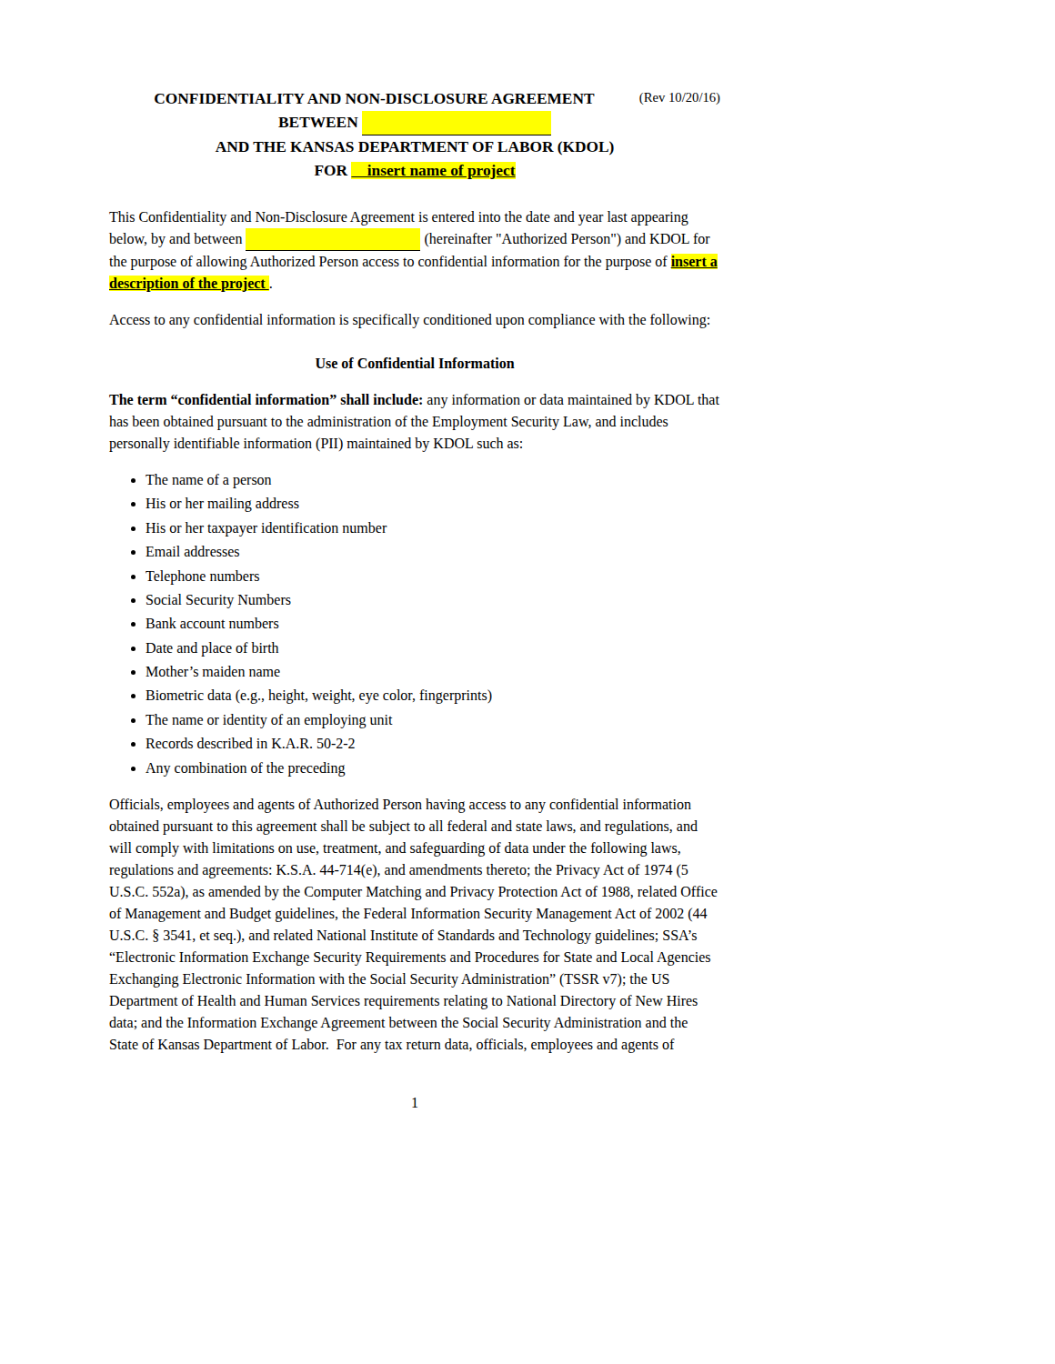(Rev 10/20/16)
CONFIDENTIALITY AND NON-DISCLOSURE AGREEMENT BETWEEN AND THE KANSAS DEPARTMENT OF LABOR (KDOL) FOR insert name of project
This Confidentiality and Non-Disclosure Agreement is entered into the date and year last appearing below, by and between (hereinafter "Authorized Person") and KDOL for the purpose of allowing Authorized Person access to confidential information for the purpose of insert a description of the project .
Access to any confidential information is specifically conditioned upon compliance with the following:
Use of Confidential Information
The term “confidential information” shall include: any information or data maintained by KDOL that has been obtained pursuant to the administration of the Employment Security Law, and includes personally identifiable information (PII) maintained by KDOL such as:
The name of a person
His or her mailing address
His or her taxpayer identification number
Email addresses
Telephone numbers
Social Security Numbers
Bank account numbers
Date and place of birth
Mother’s maiden name
Biometric data (e.g., height, weight, eye color, fingerprints)
The name or identity of an employing unit
Records described in K.A.R. 50-2-2
Any combination of the preceding
Officials, employees and agents of Authorized Person having access to any confidential information obtained pursuant to this agreement shall be subject to all federal and state laws, and regulations, and will comply with limitations on use, treatment, and safeguarding of data under the following laws, regulations and agreements: K.S.A. 44-714(e), and amendments thereto; the Privacy Act of 1974 (5 U.S.C. 552a), as amended by the Computer Matching and Privacy Protection Act of 1988, related Office of Management and Budget guidelines, the Federal Information Security Management Act of 2002 (44 U.S.C. § 3541, et seq.), and related National Institute of Standards and Technology guidelines; SSA’s “Electronic Information Exchange Security Requirements and Procedures for State and Local Agencies Exchanging Electronic Information with the Social Security Administration” (TSSR v7); the US Department of Health and Human Services requirements relating to National Directory of New Hires data; and the Information Exchange Agreement between the Social Security Administration and the State of Kansas Department of Labor. For any tax return data, officials, employees and agents of
1